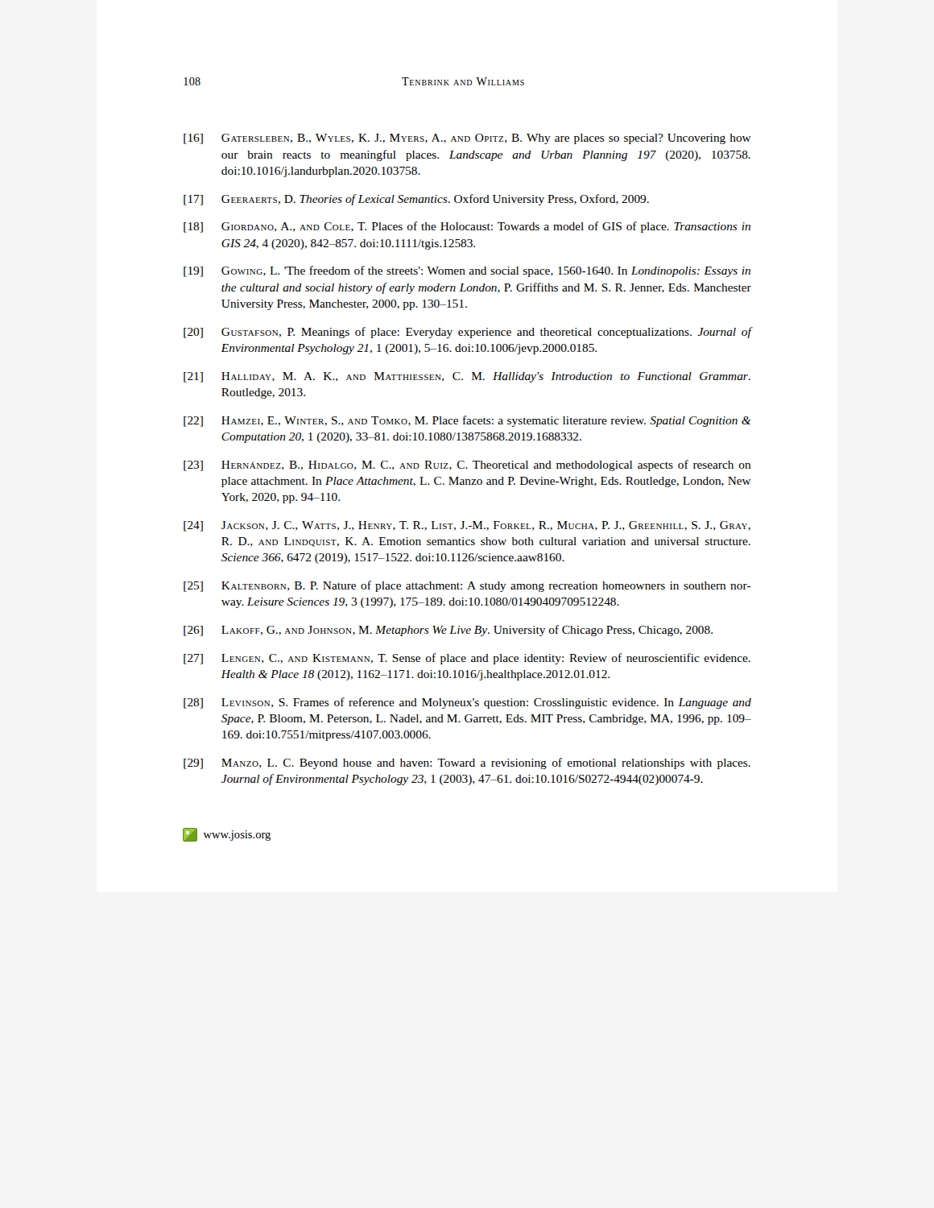108 Tenbrink and Williams
[16] Gatersleben, B., Wyles, K. J., Myers, A., and Opitz, B. Why are places so special? Uncovering how our brain reacts to meaningful places. Landscape and Urban Planning 197 (2020), 103758. doi:10.1016/j.landurbplan.2020.103758.
[17] Geeraerts, D. Theories of Lexical Semantics. Oxford University Press, Oxford, 2009.
[18] Giordano, A., and Cole, T. Places of the Holocaust: Towards a model of GIS of place. Transactions in GIS 24, 4 (2020), 842–857. doi:10.1111/tgis.12583.
[19] Gowing, L. 'The freedom of the streets': Women and social space, 1560-1640. In Londinopolis: Essays in the cultural and social history of early modern London, P. Griffiths and M. S. R. Jenner, Eds. Manchester University Press, Manchester, 2000, pp. 130–151.
[20] Gustafson, P. Meanings of place: Everyday experience and theoretical conceptualizations. Journal of Environmental Psychology 21, 1 (2001), 5–16. doi:10.1006/jevp.2000.0185.
[21] Halliday, M. A. K., and Matthiessen, C. M. Halliday's Introduction to Functional Grammar. Routledge, 2013.
[22] Hamzei, E., Winter, S., and Tomko, M. Place facets: a systematic literature review. Spatial Cognition & Computation 20, 1 (2020), 33–81. doi:10.1080/13875868.2019.1688332.
[23] Hernández, B., Hidalgo, M. C., and Ruiz, C. Theoretical and methodological aspects of research on place attachment. In Place Attachment, L. C. Manzo and P. Devine-Wright, Eds. Routledge, London, New York, 2020, pp. 94–110.
[24] Jackson, J. C., Watts, J., Henry, T. R., List, J.-M., Forkel, R., Mucha, P. J., Greenhill, S. J., Gray, R. D., and Lindquist, K. A. Emotion semantics show both cultural variation and universal structure. Science 366, 6472 (2019), 1517–1522. doi:10.1126/science.aaw8160.
[25] Kaltenborn, B. P. Nature of place attachment: A study among recreation homeowners in southern norway. Leisure Sciences 19, 3 (1997), 175–189. doi:10.1080/01490409709512248.
[26] Lakoff, G., and Johnson, M. Metaphors We Live By. University of Chicago Press, Chicago, 2008.
[27] Lengen, C., and Kistemann, T. Sense of place and place identity: Review of neuroscientific evidence. Health & Place 18 (2012), 1162–1171. doi:10.1016/j.healthplace.2012.01.012.
[28] Levinson, S. Frames of reference and Molyneux's question: Crosslinguistic evidence. In Language and Space, P. Bloom, M. Peterson, L. Nadel, and M. Garrett, Eds. MIT Press, Cambridge, MA, 1996, pp. 109–169. doi:10.7551/mitpress/4107.003.0006.
[29] Manzo, L. C. Beyond house and haven: Toward a revisioning of emotional relationships with places. Journal of Environmental Psychology 23, 1 (2003), 47–61. doi:10.1016/S0272-4944(02)00074-9.
www.josis.org